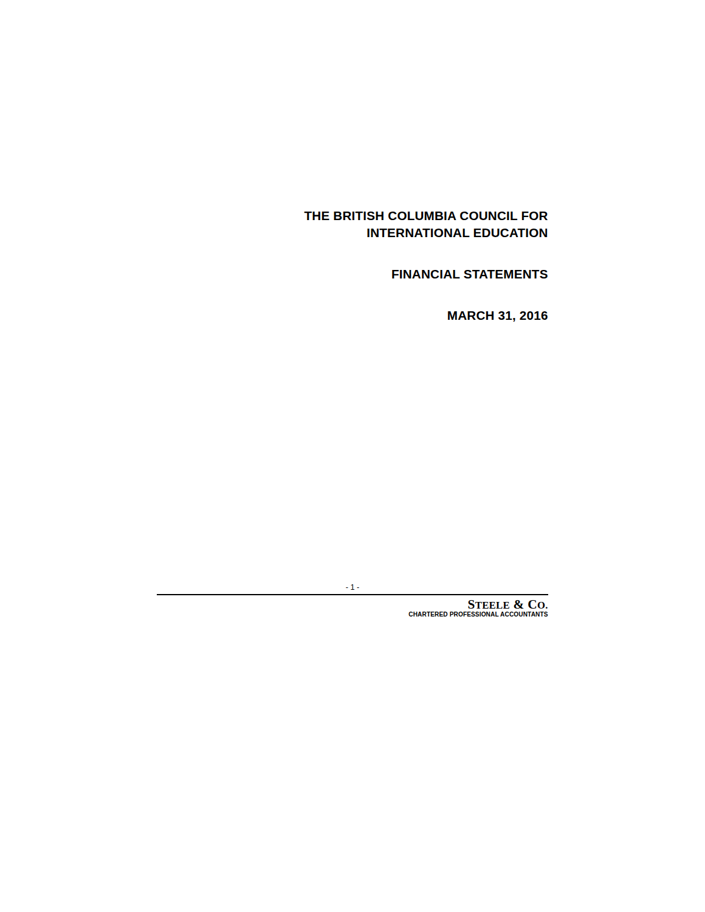THE BRITISH COLUMBIA COUNCIL FOR
INTERNATIONAL EDUCATION
FINANCIAL STATEMENTS
MARCH 31, 2016
- 1 -
STEELE & CO.
CHARTERED PROFESSIONAL ACCOUNTANTS